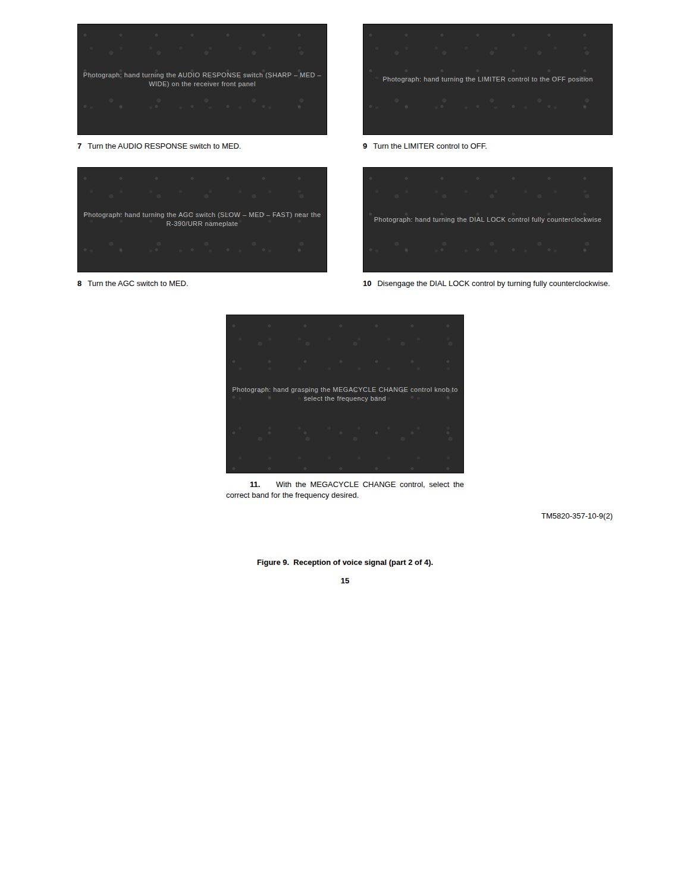Photograph: hand turning the AUDIO RESPONSE switch (SHARP – MED – WIDE) on the receiver front panel
7 Turn the AUDIO RESPONSE switch to MED.
Photograph: hand turning the LIMITER control to the OFF position
9 Turn the LIMITER control to OFF.
Photograph: hand turning the AGC switch (SLOW – MED – FAST) near the R-390/URR nameplate
8 Turn the AGC switch to MED.
Photograph: hand turning the DIAL LOCK control fully counterclockwise
10 Disengage the DIAL LOCK control by turning fully counterclockwise.
Photograph: hand grasping the MEGACYCLE CHANGE control knob to select the frequency band
11. With the MEGACYCLE CHANGE control, select the correct band for the frequency desired.
TM5820-357-10-9(2)
Figure 9. Reception of voice signal (part 2 of 4).
15